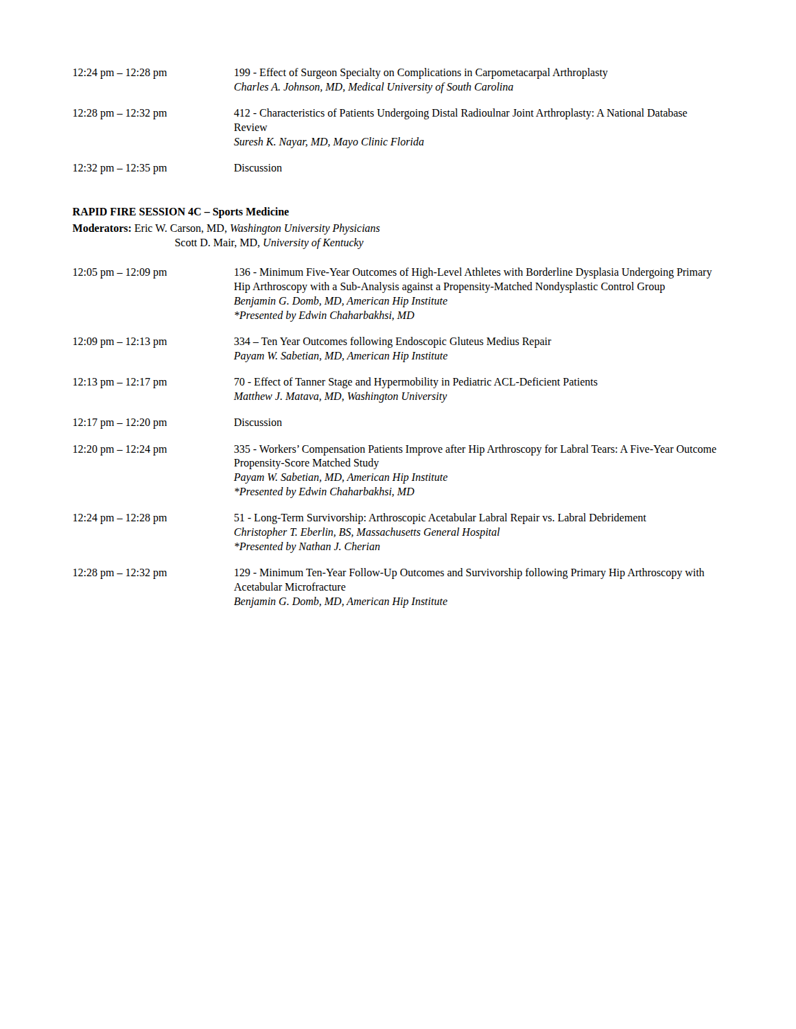| 12:24 pm – 12:28 pm | 199 - Effect of Surgeon Specialty on Complications in Carpometacarpal Arthroplasty Charles A. Johnson, MD, Medical University of South Carolina |
| 12:28 pm – 12:32 pm | 412 - Characteristics of Patients Undergoing Distal Radioulnar Joint Arthroplasty: A National Database Review Suresh K. Nayar, MD, Mayo Clinic Florida |
| 12:32 pm – 12:35 pm | Discussion |
RAPID FIRE SESSION 4C – Sports Medicine
Moderators: Eric W. Carson, MD, Washington University Physicians Scott D. Mair, MD, University of Kentucky
| 12:05 pm – 12:09 pm | 136 - Minimum Five-Year Outcomes of High-Level Athletes with Borderline Dysplasia Undergoing Primary Hip Arthroscopy with a Sub-Analysis against a Propensity-Matched Nondysplastic Control Group Benjamin G. Domb, MD, American Hip Institute *Presented by Edwin Chaharbakhsi, MD |
| 12:09 pm – 12:13 pm | 334 – Ten Year Outcomes following Endoscopic Gluteus Medius Repair Payam W. Sabetian, MD, American Hip Institute |
| 12:13 pm – 12:17 pm | 70 - Effect of Tanner Stage and Hypermobility in Pediatric ACL-Deficient Patients Matthew J. Matava, MD, Washington University |
| 12:17 pm – 12:20 pm | Discussion |
| 12:20 pm – 12:24 pm | 335 - Workers’ Compensation Patients Improve after Hip Arthroscopy for Labral Tears: A Five-Year Outcome Propensity-Score Matched Study Payam W. Sabetian, MD, American Hip Institute *Presented by Edwin Chaharbakhsi, MD |
| 12:24 pm – 12:28 pm | 51 - Long-Term Survivorship: Arthroscopic Acetabular Labral Repair vs. Labral Debridement Christopher T. Eberlin, BS, Massachusetts General Hospital *Presented by Nathan J. Cherian |
| 12:28 pm – 12:32 pm | 129 - Minimum Ten-Year Follow-Up Outcomes and Survivorship following Primary Hip Arthroscopy with Acetabular Microfracture Benjamin G. Domb, MD, American Hip Institute |